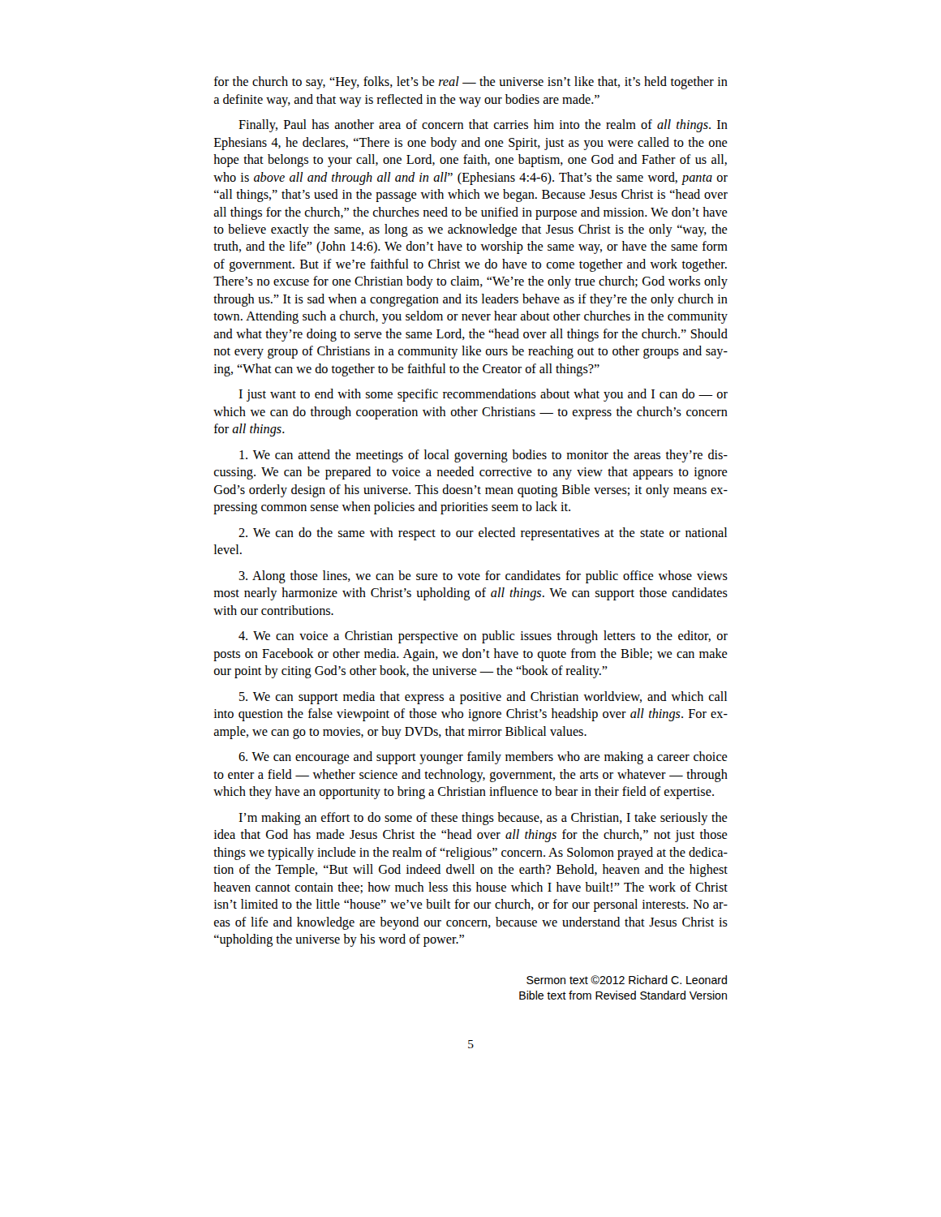for the church to say, “Hey, folks, let’s be real — the universe isn’t like that, it’s held together in a definite way, and that way is reflected in the way our bodies are made.”
Finally, Paul has another area of concern that carries him into the realm of all things. In Ephesians 4, he declares, “There is one body and one Spirit, just as you were called to the one hope that belongs to your call, one Lord, one faith, one baptism, one God and Father of us all, who is above all and through all and in all” (Ephesians 4:4-6). That’s the same word, panta or “all things,” that’s used in the passage with which we began. Because Jesus Christ is “head over all things for the church,” the churches need to be unified in purpose and mission. We don’t have to believe exactly the same, as long as we acknowledge that Jesus Christ is the only “way, the truth, and the life” (John 14:6). We don’t have to worship the same way, or have the same form of government. But if we’re faithful to Christ we do have to come together and work together. There’s no excuse for one Christian body to claim, “We’re the only true church; God works only through us.” It is sad when a congregation and its leaders behave as if they’re the only church in town. Attending such a church, you seldom or never hear about other churches in the community and what they’re doing to serve the same Lord, the “head over all things for the church.” Should not every group of Christians in a community like ours be reaching out to other groups and saying, “What can we do together to be faithful to the Creator of all things?”
I just want to end with some specific recommendations about what you and I can do — or which we can do through cooperation with other Christians — to express the church’s concern for all things.
1. We can attend the meetings of local governing bodies to monitor the areas they’re discussing. We can be prepared to voice a needed corrective to any view that appears to ignore God’s orderly design of his universe. This doesn’t mean quoting Bible verses; it only means expressing common sense when policies and priorities seem to lack it.
2. We can do the same with respect to our elected representatives at the state or national level.
3. Along those lines, we can be sure to vote for candidates for public office whose views most nearly harmonize with Christ’s upholding of all things. We can support those candidates with our contributions.
4. We can voice a Christian perspective on public issues through letters to the editor, or posts on Facebook or other media. Again, we don’t have to quote from the Bible; we can make our point by citing God’s other book, the universe — the “book of reality.”
5. We can support media that express a positive and Christian worldview, and which call into question the false viewpoint of those who ignore Christ’s headship over all things. For example, we can go to movies, or buy DVDs, that mirror Biblical values.
6. We can encourage and support younger family members who are making a career choice to enter a field — whether science and technology, government, the arts or whatever — through which they have an opportunity to bring a Christian influence to bear in their field of expertise.
I’m making an effort to do some of these things because, as a Christian, I take seriously the idea that God has made Jesus Christ the “head over all things for the church,” not just those things we typically include in the realm of “religious” concern. As Solomon prayed at the dedication of the Temple, “But will God indeed dwell on the earth? Behold, heaven and the highest heaven cannot contain thee; how much less this house which I have built!” The work of Christ isn’t limited to the little “house” we’ve built for our church, or for our personal interests. No areas of life and knowledge are beyond our concern, because we understand that Jesus Christ is “upholding the universe by his word of power.”
Sermon text ©2012 Richard C. Leonard
Bible text from Revised Standard Version
5